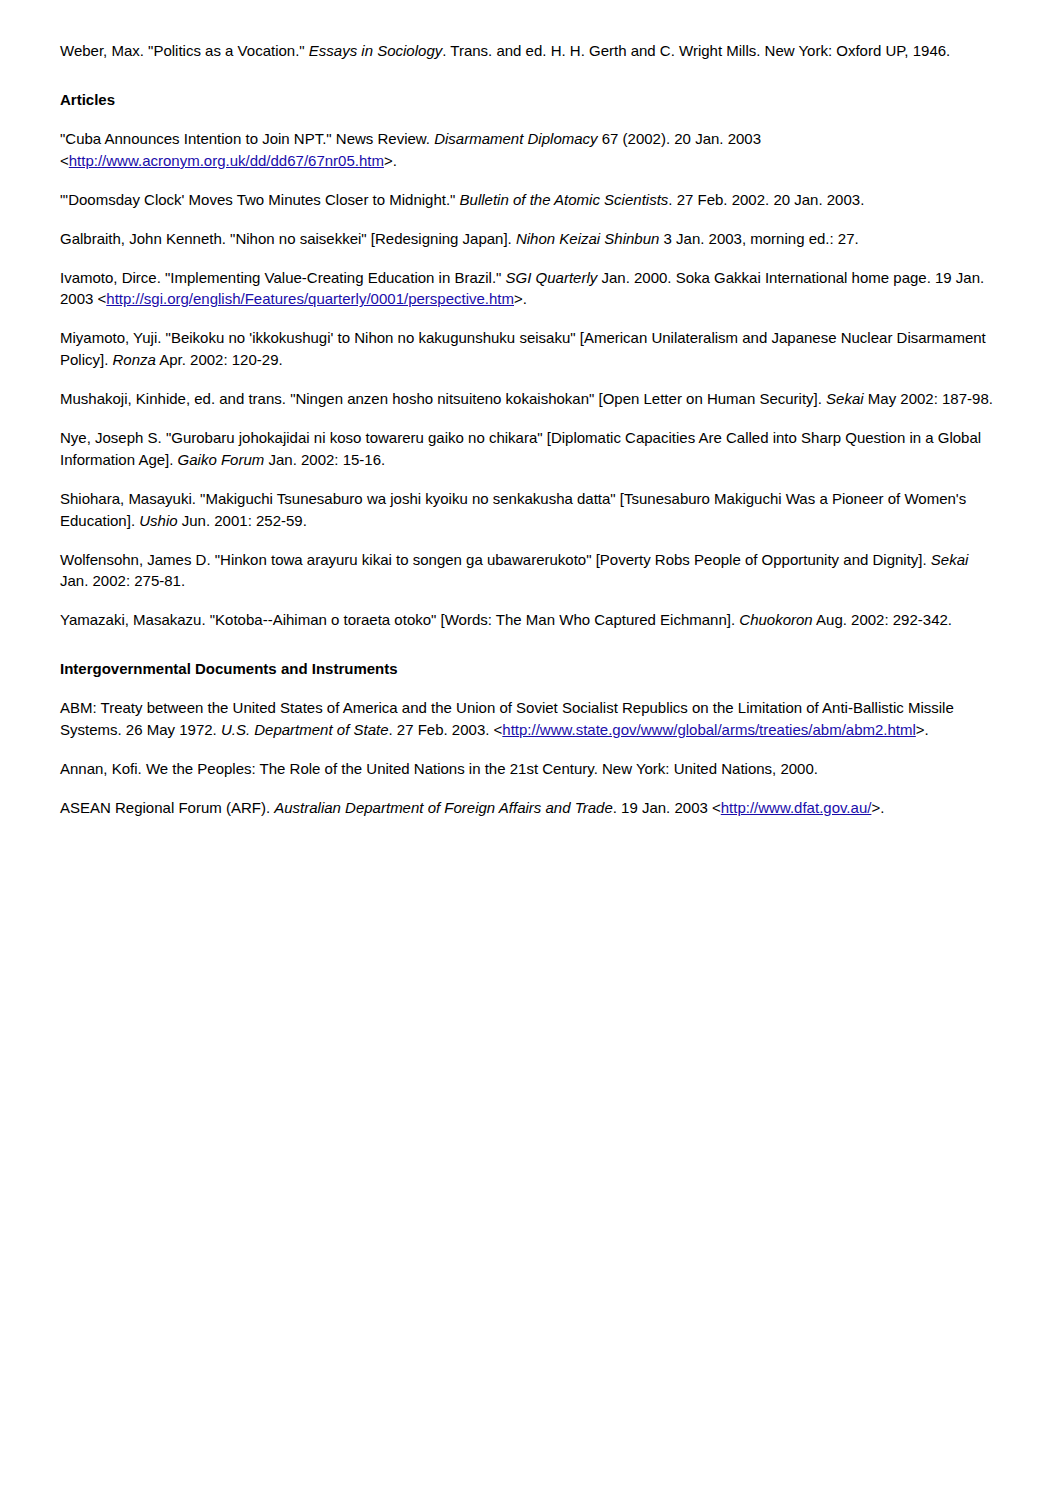Weber, Max. "Politics as a Vocation." Essays in Sociology. Trans. and ed. H. H. Gerth and C. Wright Mills. New York: Oxford UP, 1946.
Articles
"Cuba Announces Intention to Join NPT." News Review. Disarmament Diplomacy 67 (2002). 20 Jan. 2003 <http://www.acronym.org.uk/dd/dd67/67nr05.htm>.
"'Doomsday Clock' Moves Two Minutes Closer to Midnight." Bulletin of the Atomic Scientists. 27 Feb. 2002. 20 Jan. 2003.
Galbraith, John Kenneth. "Nihon no saisekkei" [Redesigning Japan]. Nihon Keizai Shinbun 3 Jan. 2003, morning ed.: 27.
Ivamoto, Dirce. "Implementing Value-Creating Education in Brazil." SGI Quarterly Jan. 2000. Soka Gakkai International home page. 19 Jan. 2003 <http://sgi.org/english/Features/quarterly/0001/perspective.htm>.
Miyamoto, Yuji. "Beikoku no 'ikkokushugi' to Nihon no kakugunshuku seisaku" [American Unilateralism and Japanese Nuclear Disarmament Policy]. Ronza Apr. 2002: 120-29.
Mushakoji, Kinhide, ed. and trans. "Ningen anzen hosho nitsuiteno kokaishokan" [Open Letter on Human Security]. Sekai May 2002: 187-98.
Nye, Joseph S. "Gurobaru johokajidai ni koso towareru gaiko no chikara" [Diplomatic Capacities Are Called into Sharp Question in a Global Information Age]. Gaiko Forum Jan. 2002: 15-16.
Shiohara, Masayuki. "Makiguchi Tsunesaburo wa joshi kyoiku no senkakusha datta" [Tsunesaburo Makiguchi Was a Pioneer of Women's Education]. Ushio Jun. 2001: 252-59.
Wolfensohn, James D. "Hinkon towa arayuru kikai to songen ga ubawarerukoto" [Poverty Robs People of Opportunity and Dignity]. Sekai Jan. 2002: 275-81.
Yamazaki, Masakazu. "Kotoba--Aihiman o toraeta otoko" [Words: The Man Who Captured Eichmann]. Chuokoron Aug. 2002: 292-342.
Intergovernmental Documents and Instruments
ABM: Treaty between the United States of America and the Union of Soviet Socialist Republics on the Limitation of Anti-Ballistic Missile Systems. 26 May 1972. U.S. Department of State. 27 Feb. 2003. <http://www.state.gov/www/global/arms/treaties/abm/abm2.html>.
Annan, Kofi. We the Peoples: The Role of the United Nations in the 21st Century. New York: United Nations, 2000.
ASEAN Regional Forum (ARF). Australian Department of Foreign Affairs and Trade. 19 Jan. 2003 <http://www.dfat.gov.au/>.